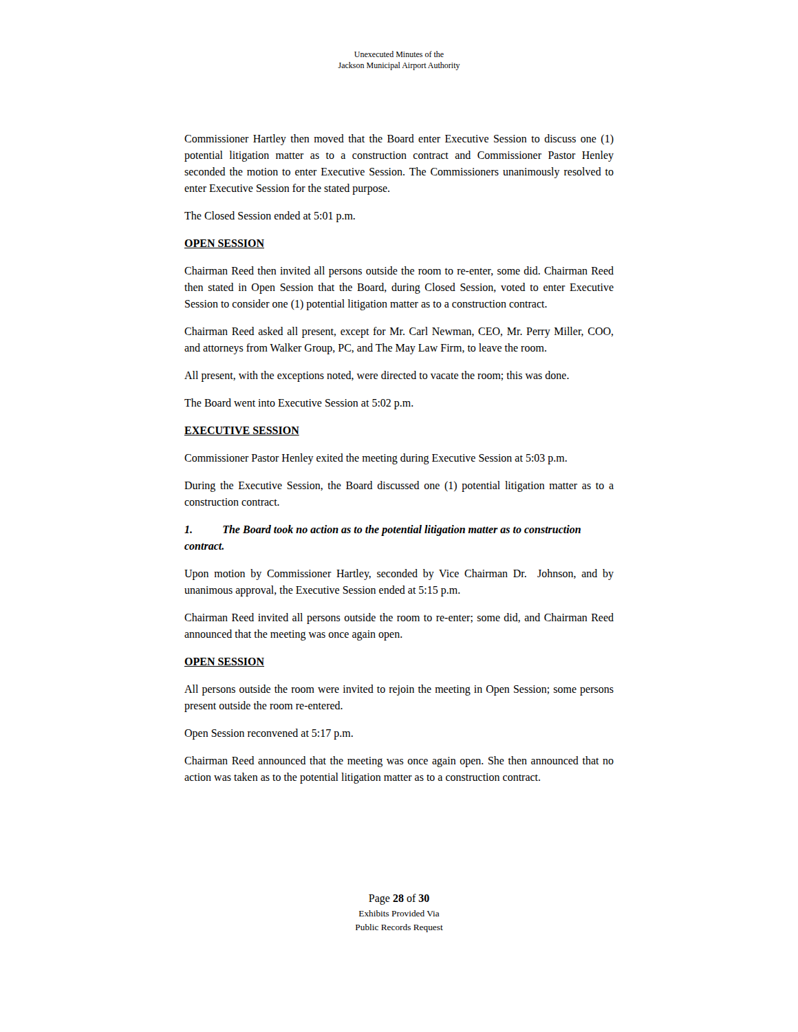Unexecuted Minutes of the
Jackson Municipal Airport Authority
Commissioner Hartley then moved that the Board enter Executive Session to discuss one (1) potential litigation matter as to a construction contract and Commissioner Pastor Henley seconded the motion to enter Executive Session. The Commissioners unanimously resolved to enter Executive Session for the stated purpose.
The Closed Session ended at 5:01 p.m.
OPEN SESSION
Chairman Reed then invited all persons outside the room to re-enter, some did. Chairman Reed then stated in Open Session that the Board, during Closed Session, voted to enter Executive Session to consider one (1) potential litigation matter as to a construction contract.
Chairman Reed asked all present, except for Mr. Carl Newman, CEO, Mr. Perry Miller, COO, and attorneys from Walker Group, PC, and The May Law Firm, to leave the room.
All present, with the exceptions noted, were directed to vacate the room; this was done.
The Board went into Executive Session at 5:02 p.m.
EXECUTIVE SESSION
Commissioner Pastor Henley exited the meeting during Executive Session at 5:03 p.m.
During the Executive Session, the Board discussed one (1) potential litigation matter as to a construction contract.
1. The Board took no action as to the potential litigation matter as to construction contract.
Upon motion by Commissioner Hartley, seconded by Vice Chairman Dr. Johnson, and by unanimous approval, the Executive Session ended at 5:15 p.m.
Chairman Reed invited all persons outside the room to re-enter; some did, and Chairman Reed announced that the meeting was once again open.
OPEN SESSION
All persons outside the room were invited to rejoin the meeting in Open Session; some persons present outside the room re-entered.
Open Session reconvened at 5:17 p.m.
Chairman Reed announced that the meeting was once again open. She then announced that no action was taken as to the potential litigation matter as to a construction contract.
Page 28 of 30
Exhibits Provided Via
Public Records Request